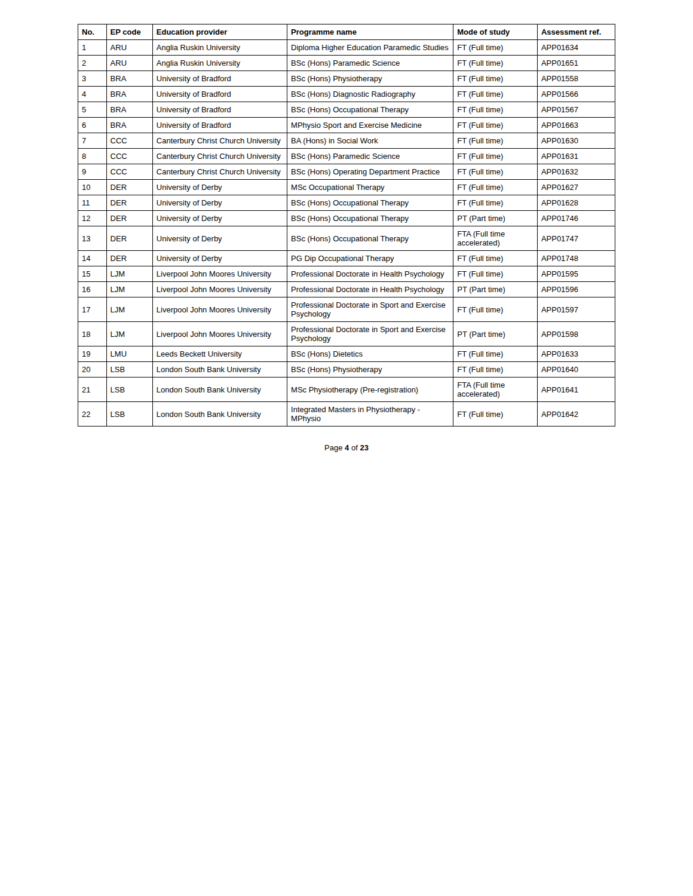| No. | EP code | Education provider | Programme name | Mode of study | Assessment ref. |
| --- | --- | --- | --- | --- | --- |
| 1 | ARU | Anglia Ruskin University | Diploma Higher Education Paramedic Studies | FT (Full time) | APP01634 |
| 2 | ARU | Anglia Ruskin University | BSc (Hons) Paramedic Science | FT (Full time) | APP01651 |
| 3 | BRA | University of Bradford | BSc (Hons) Physiotherapy | FT (Full time) | APP01558 |
| 4 | BRA | University of Bradford | BSc (Hons) Diagnostic Radiography | FT (Full time) | APP01566 |
| 5 | BRA | University of Bradford | BSc (Hons) Occupational Therapy | FT (Full time) | APP01567 |
| 6 | BRA | University of Bradford | MPhysio Sport and Exercise Medicine | FT (Full time) | APP01663 |
| 7 | CCC | Canterbury Christ Church University | BA (Hons) in Social Work | FT (Full time) | APP01630 |
| 8 | CCC | Canterbury Christ Church University | BSc (Hons) Paramedic Science | FT (Full time) | APP01631 |
| 9 | CCC | Canterbury Christ Church University | BSc (Hons) Operating Department Practice | FT (Full time) | APP01632 |
| 10 | DER | University of Derby | MSc Occupational Therapy | FT (Full time) | APP01627 |
| 11 | DER | University of Derby | BSc (Hons) Occupational Therapy | FT (Full time) | APP01628 |
| 12 | DER | University of Derby | BSc (Hons) Occupational Therapy | PT (Part time) | APP01746 |
| 13 | DER | University of Derby | BSc (Hons) Occupational Therapy | FTA (Full time accelerated) | APP01747 |
| 14 | DER | University of Derby | PG Dip Occupational Therapy | FT (Full time) | APP01748 |
| 15 | LJM | Liverpool John Moores University | Professional Doctorate in Health Psychology | FT (Full time) | APP01595 |
| 16 | LJM | Liverpool John Moores University | Professional Doctorate in Health Psychology | PT (Part time) | APP01596 |
| 17 | LJM | Liverpool John Moores University | Professional Doctorate in Sport and Exercise Psychology | FT (Full time) | APP01597 |
| 18 | LJM | Liverpool John Moores University | Professional Doctorate in Sport and Exercise Psychology | PT (Part time) | APP01598 |
| 19 | LMU | Leeds Beckett University | BSc (Hons) Dietetics | FT (Full time) | APP01633 |
| 20 | LSB | London South Bank University | BSc (Hons) Physiotherapy | FT (Full time) | APP01640 |
| 21 | LSB | London South Bank University | MSc Physiotherapy (Pre-registration) | FTA (Full time accelerated) | APP01641 |
| 22 | LSB | London South Bank University | Integrated Masters in Physiotherapy - MPhysio | FT (Full time) | APP01642 |
Page 4 of 23